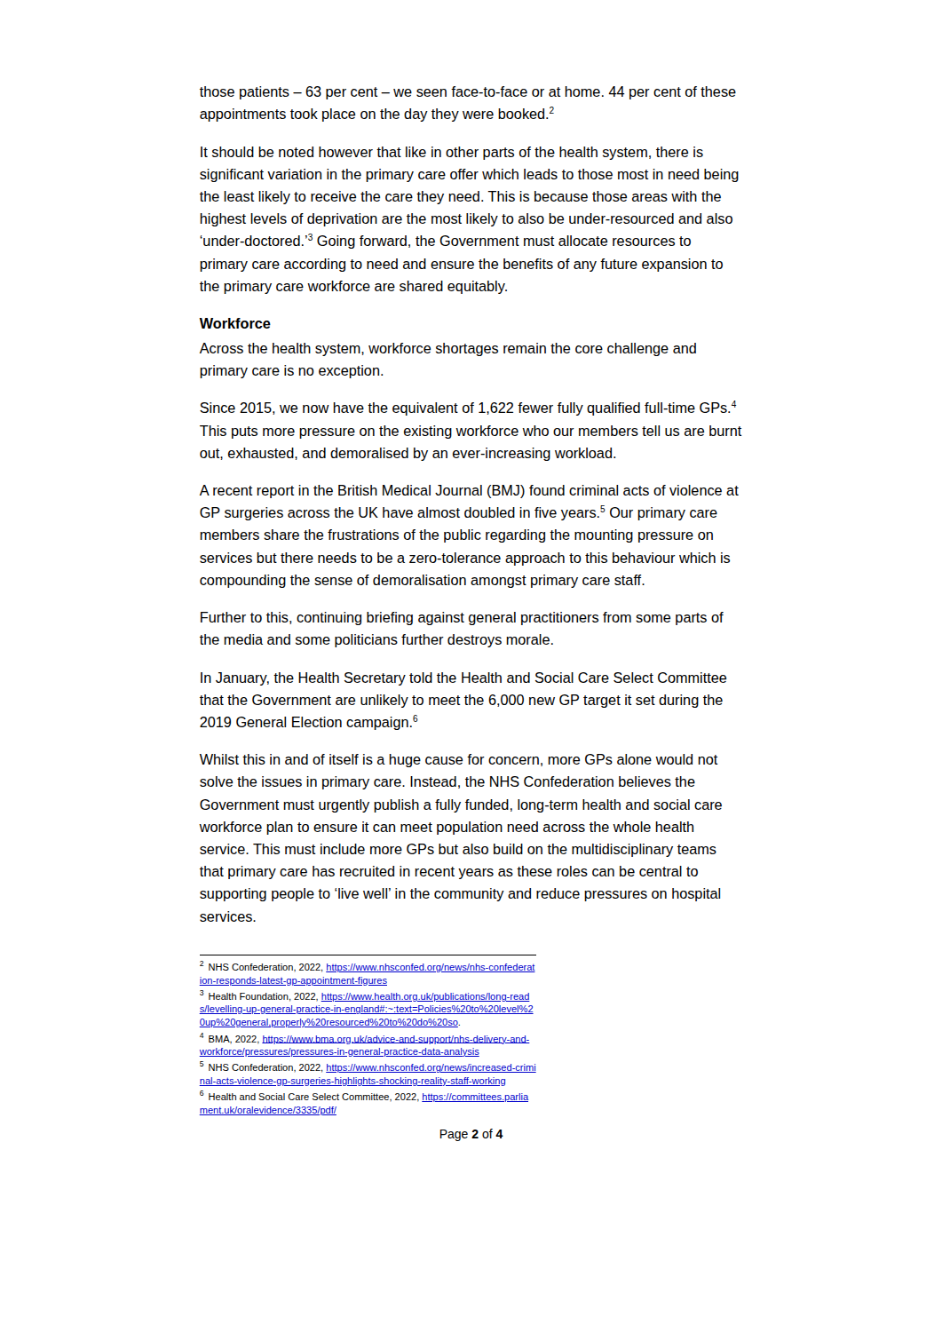those patients – 63 per cent – we seen face-to-face or at home. 44 per cent of these appointments took place on the day they were booked.2
It should be noted however that like in other parts of the health system, there is significant variation in the primary care offer which leads to those most in need being the least likely to receive the care they need. This is because those areas with the highest levels of deprivation are the most likely to also be under-resourced and also ‘under-doctored.’3 Going forward, the Government must allocate resources to primary care according to need and ensure the benefits of any future expansion to the primary care workforce are shared equitably.
Workforce
Across the health system, workforce shortages remain the core challenge and primary care is no exception.
Since 2015, we now have the equivalent of 1,622 fewer fully qualified full-time GPs.4 This puts more pressure on the existing workforce who our members tell us are burnt out, exhausted, and demoralised by an ever-increasing workload.
A recent report in the British Medical Journal (BMJ) found criminal acts of violence at GP surgeries across the UK have almost doubled in five years.5 Our primary care members share the frustrations of the public regarding the mounting pressure on services but there needs to be a zero-tolerance approach to this behaviour which is compounding the sense of demoralisation amongst primary care staff.
Further to this, continuing briefing against general practitioners from some parts of the media and some politicians further destroys morale.
In January, the Health Secretary told the Health and Social Care Select Committee that the Government are unlikely to meet the 6,000 new GP target it set during the 2019 General Election campaign.6
Whilst this in and of itself is a huge cause for concern, more GPs alone would not solve the issues in primary care. Instead, the NHS Confederation believes the Government must urgently publish a fully funded, long-term health and social care workforce plan to ensure it can meet population need across the whole health service. This must include more GPs but also build on the multidisciplinary teams that primary care has recruited in recent years as these roles can be central to supporting people to ‘live well’ in the community and reduce pressures on hospital services.
2 NHS Confederation, 2022, https://www.nhsconfed.org/news/nhs-confederation-responds-latest-gp-appointment-figures
3 Health Foundation, 2022, https://www.health.org.uk/publications/long-reads/levelling-up-general-practice-in-england#:~:text=Policies%20to%20level%20up%20general,properly%20resourced%20to%20do%20so.
4 BMA, 2022, https://www.bma.org.uk/advice-and-support/nhs-delivery-and-workforce/pressures/pressures-in-general-practice-data-analysis
5 NHS Confederation, 2022, https://www.nhsconfed.org/news/increased-criminal-acts-violence-gp-surgeries-highlights-shocking-reality-staff-working
6 Health and Social Care Select Committee, 2022, https://committees.parliament.uk/oralevidence/3335/pdf/
Page 2 of 4